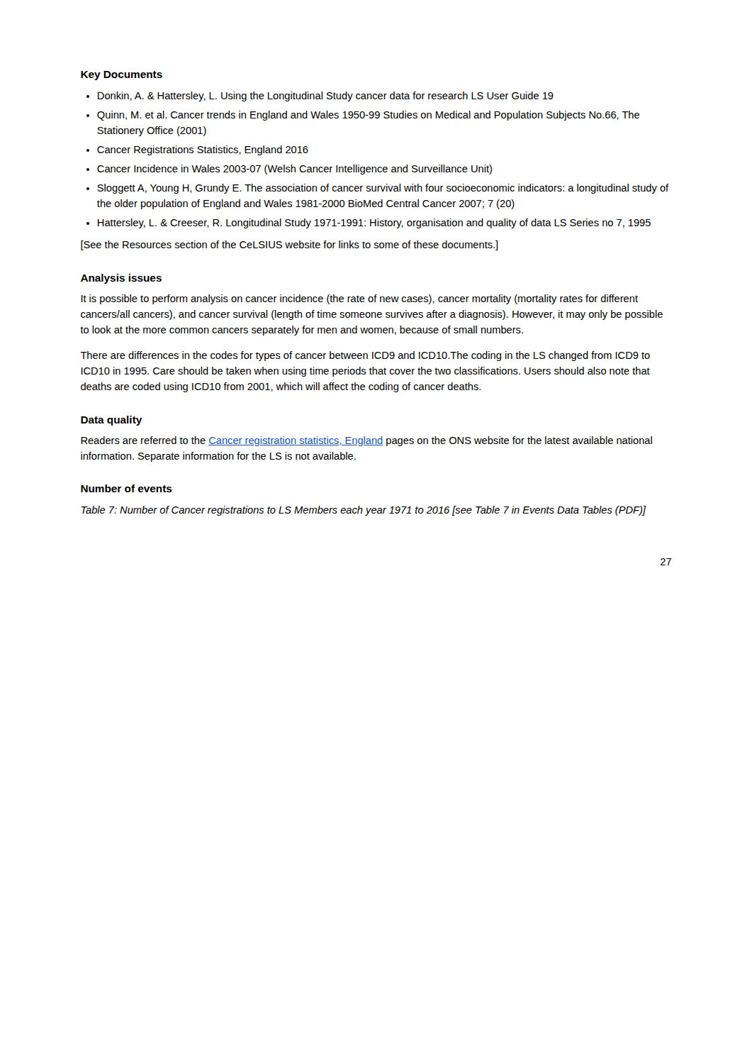Key Documents
Donkin, A. & Hattersley, L. Using the Longitudinal Study cancer data for research LS User Guide 19
Quinn, M. et al. Cancer trends in England and Wales 1950-99 Studies on Medical and Population Subjects No.66, The Stationery Office (2001)
Cancer Registrations Statistics, England 2016
Cancer Incidence in Wales 2003-07 (Welsh Cancer Intelligence and Surveillance Unit)
Sloggett A, Young H, Grundy E. The association of cancer survival with four socioeconomic indicators: a longitudinal study of the older population of England and Wales 1981-2000 BioMed Central Cancer 2007; 7 (20)
Hattersley, L. & Creeser, R. Longitudinal Study 1971-1991: History, organisation and quality of data LS Series no 7, 1995
[See the Resources section of the CeLSIUS website for links to some of these documents.]
Analysis issues
It is possible to perform analysis on cancer incidence (the rate of new cases), cancer mortality (mortality rates for different cancers/all cancers), and cancer survival (length of time someone survives after a diagnosis). However, it may only be possible to look at the more common cancers separately for men and women, because of small numbers.
There are differences in the codes for types of cancer between ICD9 and ICD10.The coding in the LS changed from ICD9 to ICD10 in 1995. Care should be taken when using time periods that cover the two classifications. Users should also note that deaths are coded using ICD10 from 2001, which will affect the coding of cancer deaths.
Data quality
Readers are referred to the Cancer registration statistics, England pages on the ONS website for the latest available national information. Separate information for the LS is not available.
Number of events
Table 7: Number of Cancer registrations to LS Members each year 1971 to 2016 [see Table 7 in Events Data Tables (PDF)]
27